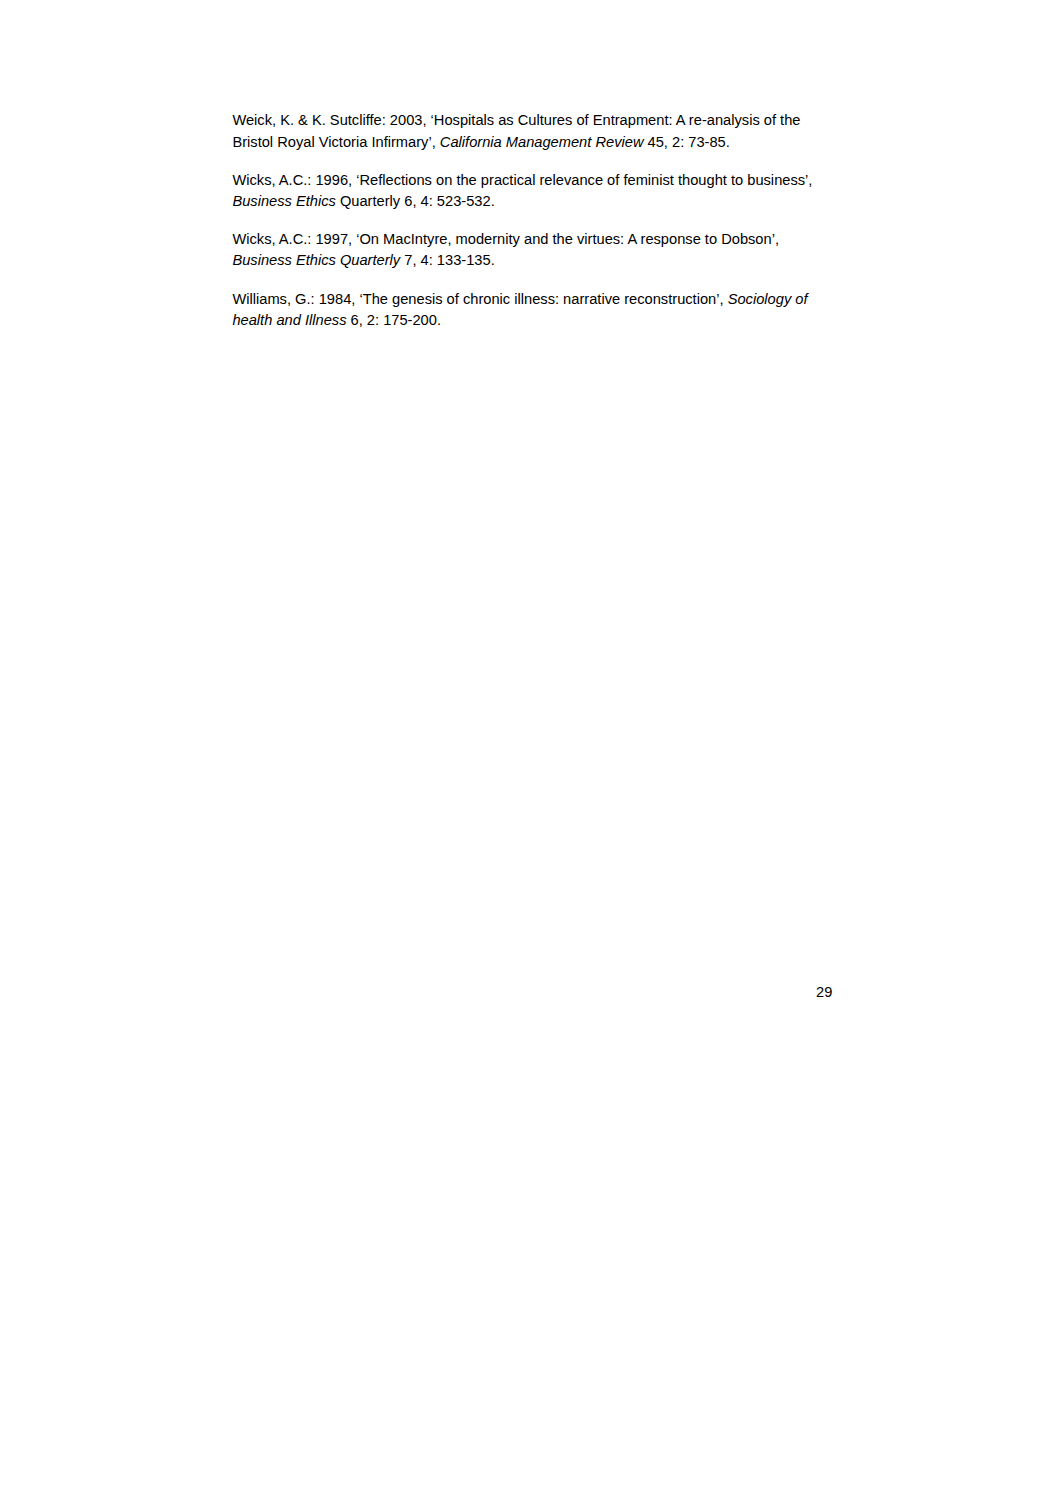Weick, K. & K. Sutcliffe: 2003, ‘Hospitals as Cultures of Entrapment: A re-analysis of the Bristol Royal Victoria Infirmary’, California Management Review 45, 2: 73-85.
Wicks, A.C.: 1996, ‘Reflections on the practical relevance of feminist thought to business’, Business Ethics Quarterly 6, 4: 523-532.
Wicks, A.C.: 1997, ‘On MacIntyre, modernity and the virtues: A response to Dobson’, Business Ethics Quarterly 7, 4: 133-135.
Williams, G.: 1984, ‘The genesis of chronic illness: narrative reconstruction’, Sociology of health and Illness 6, 2: 175-200.
29